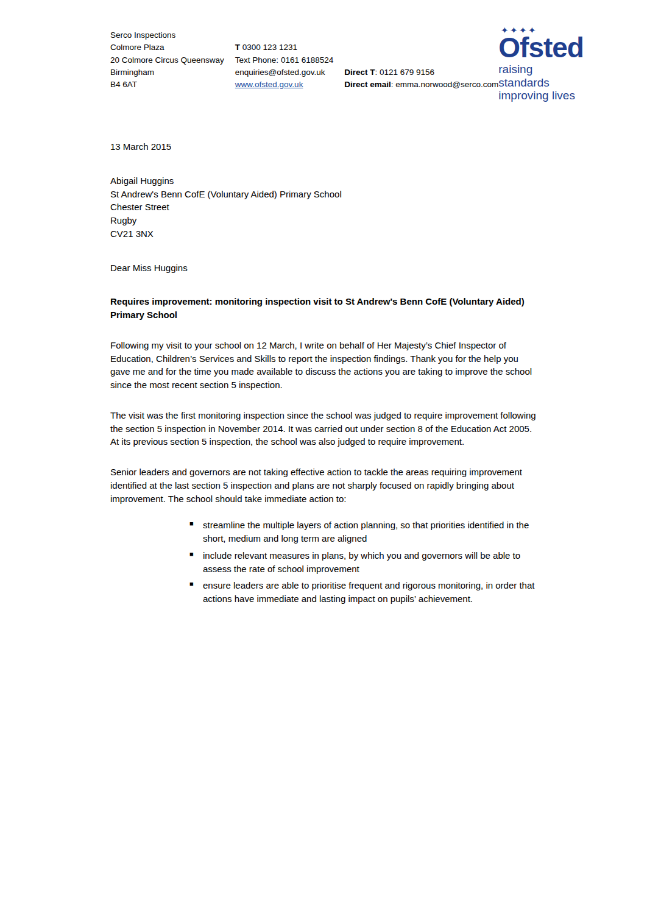Serco Inspections
Colmore Plaza
20 Colmore Circus Queensway
Birmingham
B4 6AT
T 0300 123 1231
Text Phone: 0161 6188524
enquiries@ofsted.gov.uk
www.ofsted.gov.uk
Direct T: 0121 679 9156
Direct email: emma.norwood@serco.com
✦✦✦✦
Ofsted
raising standards
improving lives
13 March 2015
Abigail Huggins
St Andrew's Benn CofE (Voluntary Aided) Primary School
Chester Street
Rugby
CV21 3NX
Dear Miss Huggins
Requires improvement: monitoring inspection visit to St Andrew's Benn CofE (Voluntary Aided) Primary School
Following my visit to your school on 12 March, I write on behalf of Her Majesty’s Chief Inspector of Education, Children’s Services and Skills to report the inspection findings. Thank you for the help you gave me and for the time you made available to discuss the actions you are taking to improve the school since the most recent section 5 inspection.
The visit was the first monitoring inspection since the school was judged to require improvement following the section 5 inspection in November 2014. It was carried out under section 8 of the Education Act 2005. At its previous section 5 inspection, the school was also judged to require improvement.
Senior leaders and governors are not taking effective action to tackle the areas requiring improvement identified at the last section 5 inspection and plans are not sharply focused on rapidly bringing about improvement. The school should take immediate action to:
streamline the multiple layers of action planning, so that priorities identified in the short, medium and long term are aligned
include relevant measures in plans, by which you and governors will be able to assess the rate of school improvement
ensure leaders are able to prioritise frequent and rigorous monitoring, in order that actions have immediate and lasting impact on pupils’ achievement.